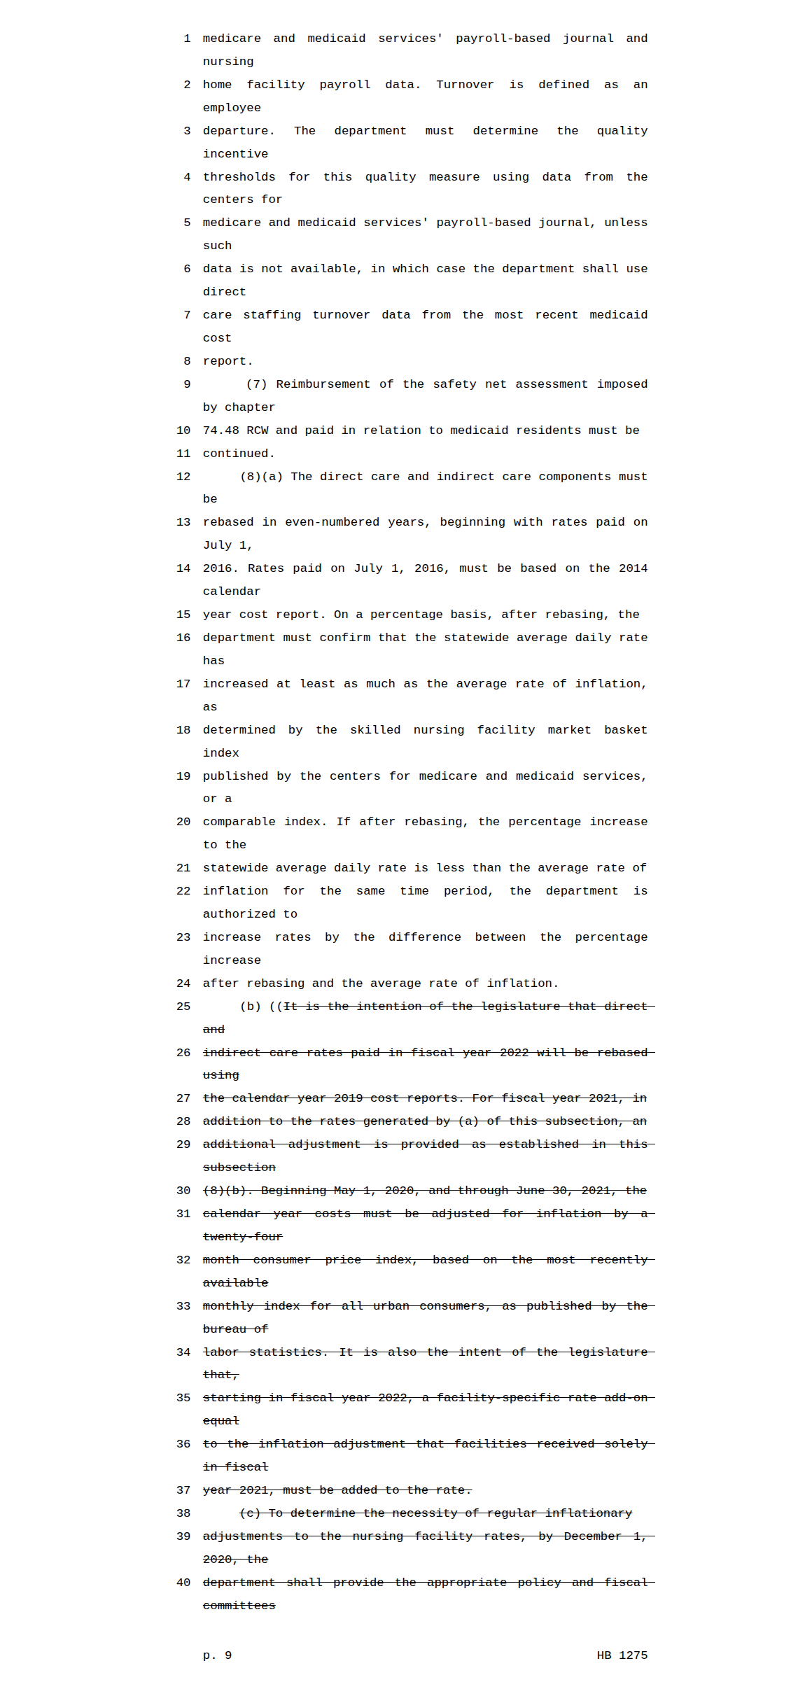medicare and medicaid services' payroll-based journal and nursing
home facility payroll data. Turnover is defined as an employee
departure. The department must determine the quality incentive
thresholds for this quality measure using data from the centers for
medicare and medicaid services' payroll-based journal, unless such
data is not available, in which case the department shall use direct
care staffing turnover data from the most recent medicaid cost
report.
(7) Reimbursement of the safety net assessment imposed by chapter
74.48 RCW and paid in relation to medicaid residents must be
continued.
(8)(a) The direct care and indirect care components must be
rebased in even-numbered years, beginning with rates paid on July 1,
2016. Rates paid on July 1, 2016, must be based on the 2014 calendar
year cost report. On a percentage basis, after rebasing, the
department must confirm that the statewide average daily rate has
increased at least as much as the average rate of inflation, as
determined by the skilled nursing facility market basket index
published by the centers for medicare and medicaid services, or a
comparable index. If after rebasing, the percentage increase to the
statewide average daily rate is less than the average rate of
inflation for the same time period, the department is authorized to
increase rates by the difference between the percentage increase
after rebasing and the average rate of inflation.
(b) ((It is the intention of the legislature that direct and
indirect care rates paid in fiscal year 2022 will be rebased using
the calendar year 2019 cost reports. For fiscal year 2021, in
addition to the rates generated by (a) of this subsection, an
additional adjustment is provided as established in this subsection
(8)(b). Beginning May 1, 2020, and through June 30, 2021, the
calendar year costs must be adjusted for inflation by a twenty-four
month consumer price index, based on the most recently available
monthly index for all urban consumers, as published by the bureau of
labor statistics. It is also the intent of the legislature that,
starting in fiscal year 2022, a facility-specific rate add-on equal
to the inflation adjustment that facilities received solely in fiscal
year 2021, must be added to the rate.
(c) To determine the necessity of regular inflationary
adjustments to the nursing facility rates, by December 1, 2020, the
department shall provide the appropriate policy and fiscal committees
p. 9 HB 1275